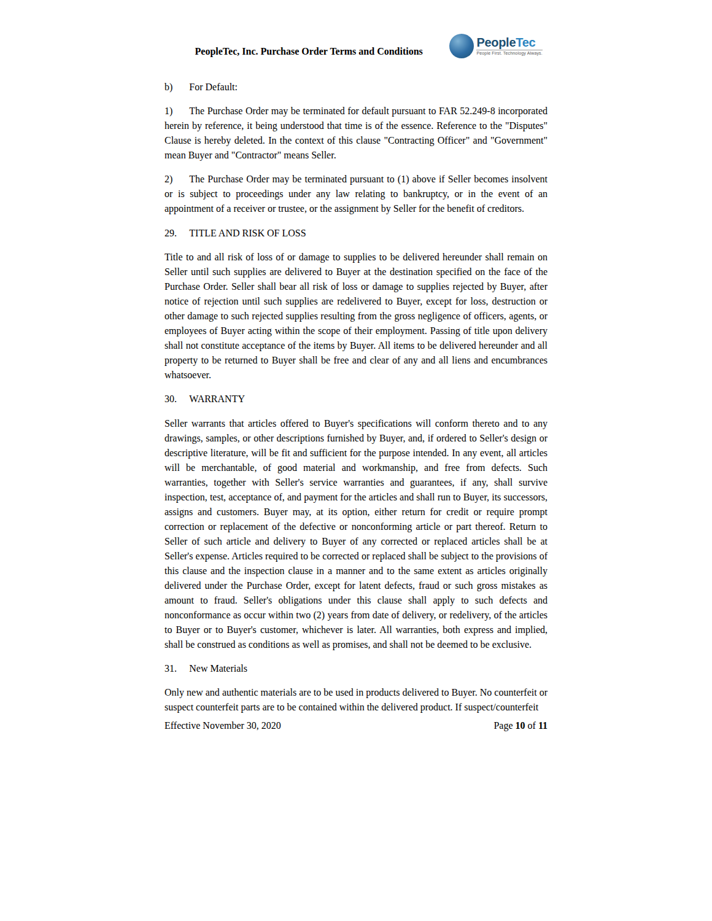People Tec People First. Technology Always.
PeopleTec, Inc. Purchase Order Terms and Conditions
b) For Default:
1) The Purchase Order may be terminated for default pursuant to FAR 52.249-8 incorporated herein by reference, it being understood that time is of the essence. Reference to the "Disputes" Clause is hereby deleted. In the context of this clause "Contracting Officer" and "Government" mean Buyer and "Contractor" means Seller.
2) The Purchase Order may be terminated pursuant to (1) above if Seller becomes insolvent or is subject to proceedings under any law relating to bankruptcy, or in the event of an appointment of a receiver or trustee, or the assignment by Seller for the benefit of creditors.
29. TITLE AND RISK OF LOSS
Title to and all risk of loss of or damage to supplies to be delivered hereunder shall remain on Seller until such supplies are delivered to Buyer at the destination specified on the face of the Purchase Order. Seller shall bear all risk of loss or damage to supplies rejected by Buyer, after notice of rejection until such supplies are redelivered to Buyer, except for loss, destruction or other damage to such rejected supplies resulting from the gross negligence of officers, agents, or employees of Buyer acting within the scope of their employment. Passing of title upon delivery shall not constitute acceptance of the items by Buyer. All items to be delivered hereunder and all property to be returned to Buyer shall be free and clear of any and all liens and encumbrances whatsoever.
30. WARRANTY
Seller warrants that articles offered to Buyer's specifications will conform thereto and to any drawings, samples, or other descriptions furnished by Buyer, and, if ordered to Seller's design or descriptive literature, will be fit and sufficient for the purpose intended. In any event, all articles will be merchantable, of good material and workmanship, and free from defects. Such warranties, together with Seller's service warranties and guarantees, if any, shall survive inspection, test, acceptance of, and payment for the articles and shall run to Buyer, its successors, assigns and customers. Buyer may, at its option, either return for credit or require prompt correction or replacement of the defective or nonconforming article or part thereof. Return to Seller of such article and delivery to Buyer of any corrected or replaced articles shall be at Seller's expense. Articles required to be corrected or replaced shall be subject to the provisions of this clause and the inspection clause in a manner and to the same extent as articles originally delivered under the Purchase Order, except for latent defects, fraud or such gross mistakes as amount to fraud. Seller's obligations under this clause shall apply to such defects and nonconformance as occur within two (2) years from date of delivery, or redelivery, of the articles to Buyer or to Buyer's customer, whichever is later. All warranties, both express and implied, shall be construed as conditions as well as promises, and shall not be deemed to be exclusive.
31. New Materials
Only new and authentic materials are to be used in products delivered to Buyer. No counterfeit or suspect counterfeit parts are to be contained within the delivered product. If suspect/counterfeit
Effective November 30, 2020 Page 10 of 11